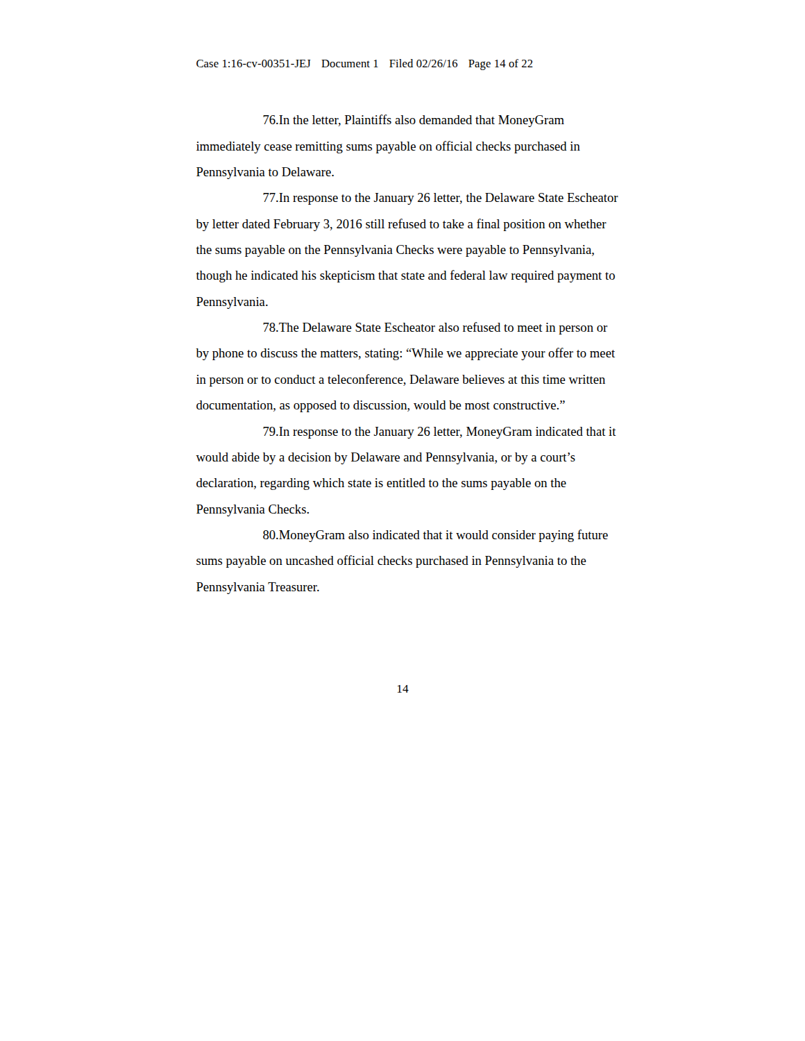Case 1:16-cv-00351-JEJ Document 1 Filed 02/26/16 Page 14 of 22
76. In the letter, Plaintiffs also demanded that MoneyGram immediately cease remitting sums payable on official checks purchased in Pennsylvania to Delaware.
77. In response to the January 26 letter, the Delaware State Escheator by letter dated February 3, 2016 still refused to take a final position on whether the sums payable on the Pennsylvania Checks were payable to Pennsylvania, though he indicated his skepticism that state and federal law required payment to Pennsylvania.
78. The Delaware State Escheator also refused to meet in person or by phone to discuss the matters, stating: “While we appreciate your offer to meet in person or to conduct a teleconference, Delaware believes at this time written documentation, as opposed to discussion, would be most constructive.”
79. In response to the January 26 letter, MoneyGram indicated that it would abide by a decision by Delaware and Pennsylvania, or by a court’s declaration, regarding which state is entitled to the sums payable on the Pennsylvania Checks.
80. MoneyGram also indicated that it would consider paying future sums payable on uncashed official checks purchased in Pennsylvania to the Pennsylvania Treasurer.
14